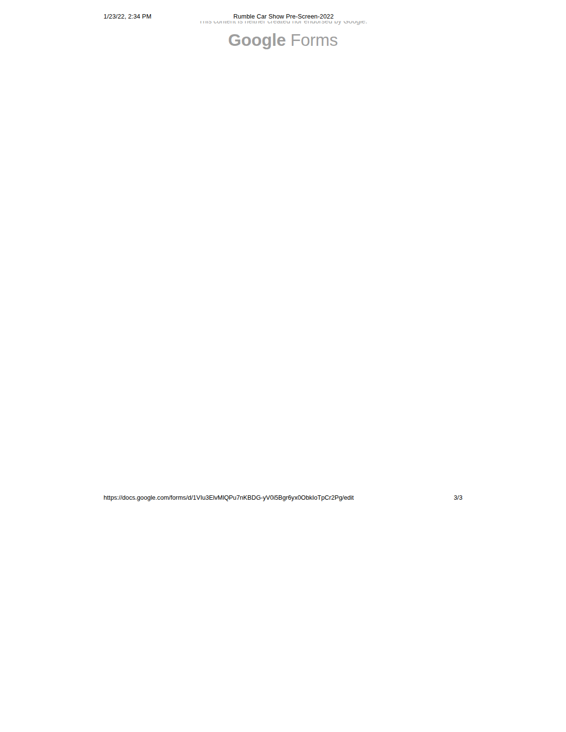1/23/22, 2:34 PM
Rumble Car Show Pre-Screen-2022
This content is neither created nor endorsed by Google.
Google Forms
https://docs.google.com/forms/d/1VIu3ElvMlQPu7nKBDG-yV0i5Bgr6yx0ObkIoTpCr2Pg/edit
3/3